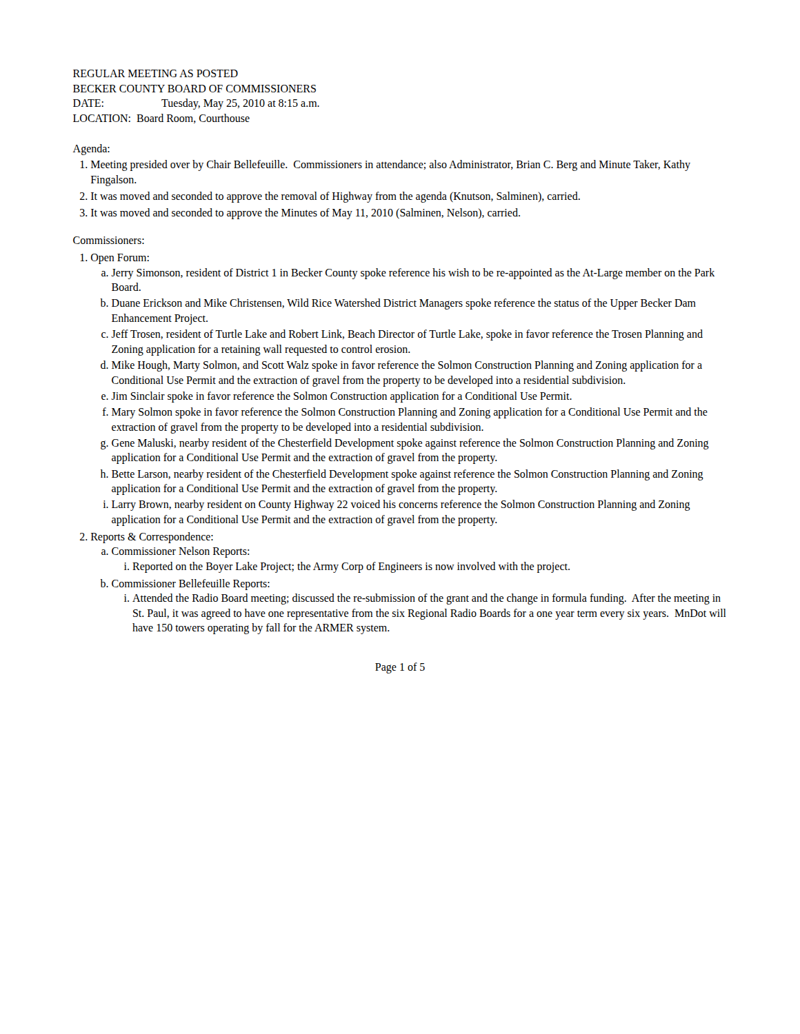REGULAR MEETING AS POSTED
BECKER COUNTY BOARD OF COMMISSIONERS
DATE: Tuesday, May 25, 2010 at 8:15 a.m.
LOCATION: Board Room, Courthouse
Agenda:
Meeting presided over by Chair Bellefeuille. Commissioners in attendance; also Administrator, Brian C. Berg and Minute Taker, Kathy Fingalson.
It was moved and seconded to approve the removal of Highway from the agenda (Knutson, Salminen), carried.
It was moved and seconded to approve the Minutes of May 11, 2010 (Salminen, Nelson), carried.
Commissioners:
Open Forum:
Jerry Simonson, resident of District 1 in Becker County spoke reference his wish to be re-appointed as the At-Large member on the Park Board.
Duane Erickson and Mike Christensen, Wild Rice Watershed District Managers spoke reference the status of the Upper Becker Dam Enhancement Project.
Jeff Trosen, resident of Turtle Lake and Robert Link, Beach Director of Turtle Lake, spoke in favor reference the Trosen Planning and Zoning application for a retaining wall requested to control erosion.
Mike Hough, Marty Solmon, and Scott Walz spoke in favor reference the Solmon Construction Planning and Zoning application for a Conditional Use Permit and the extraction of gravel from the property to be developed into a residential subdivision.
Jim Sinclair spoke in favor reference the Solmon Construction application for a Conditional Use Permit.
Mary Solmon spoke in favor reference the Solmon Construction Planning and Zoning application for a Conditional Use Permit and the extraction of gravel from the property to be developed into a residential subdivision.
Gene Maluski, nearby resident of the Chesterfield Development spoke against reference the Solmon Construction Planning and Zoning application for a Conditional Use Permit and the extraction of gravel from the property.
Bette Larson, nearby resident of the Chesterfield Development spoke against reference the Solmon Construction Planning and Zoning application for a Conditional Use Permit and the extraction of gravel from the property.
Larry Brown, nearby resident on County Highway 22 voiced his concerns reference the Solmon Construction Planning and Zoning application for a Conditional Use Permit and the extraction of gravel from the property.
Reports & Correspondence:
Commissioner Nelson Reports:
Reported on the Boyer Lake Project; the Army Corp of Engineers is now involved with the project.
Commissioner Bellefeuille Reports:
Attended the Radio Board meeting; discussed the re-submission of the grant and the change in formula funding. After the meeting in St. Paul, it was agreed to have one representative from the six Regional Radio Boards for a one year term every six years. MnDot will have 150 towers operating by fall for the ARMER system.
Page 1 of 5